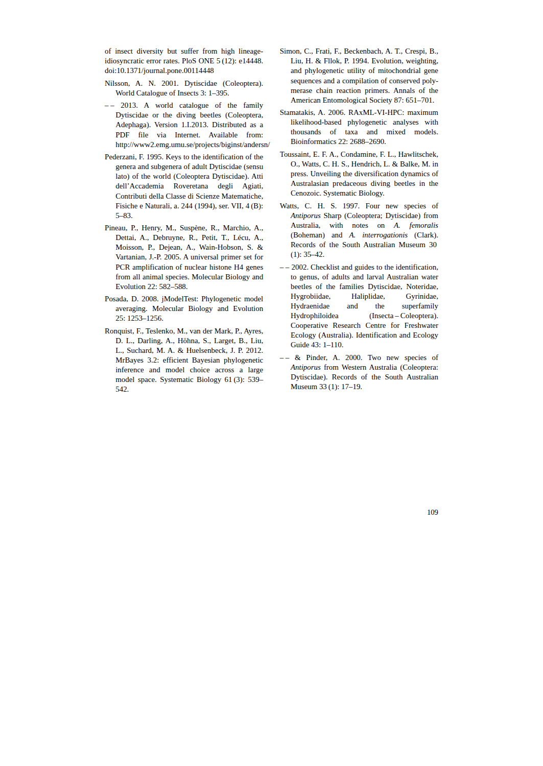of insect diversity but suffer from high lineage-idiosyncratic error rates. PloS ONE 5 (12): e14448. doi:10.1371/journal.pone.00114448
Nilsson, A. N. 2001. Dytiscidae (Coleoptera). World Catalogue of Insects 3: 1–395.
– – 2013. A world catalogue of the family Dytiscidae or the diving beetles (Coleoptera, Adephaga). Version 1.I.2013. Distributed as a PDF file via Internet. Available from: http://www2.emg.umu.se/projects/biginst/andersn/
Pederzani, F. 1995. Keys to the identification of the genera and subgenera of adult Dytiscidae (sensu lato) of the world (Coleoptera Dytiscidae). Atti dell’Accademia Roveretana degli Agiati, Contributi della Classe di Scienze Matematiche, Fisiche e Naturali, a. 244 (1994), ser. VII, 4 (B): 5–83.
Pineau, P., Henry, M., Suspène, R., Marchio, A., Dettai, A., Debruyne, R., Petit, T., Lécu, A., Moisson, P., Dejean, A., Wain-Hobson, S. & Vartanian, J.-P. 2005. A universal primer set for PCR amplification of nuclear histone H4 genes from all animal species. Molecular Biology and Evolution 22: 582–588.
Posada, D. 2008. jModelTest: Phylogenetic model averaging. Molecular Biology and Evolution 25: 1253–1256.
Ronquist, F., Teslenko, M., van der Mark, P., Ayres, D. L., Darling, A., Höhna, S., Larget, B., Liu, L., Suchard, M. A. & Huelsenbeck, J. P. 2012. MrBayes 3.2: efficient Bayesian phylogenetic inference and model choice across a large model space. Systematic Biology 61 (3): 539–542.
Simon, C., Frati, F., Beckenbach, A. T., Crespi, B., Liu, H. & Fllok, P. 1994. Evolution, weighting, and phylogenetic utility of mitochondrial gene sequences and a compilation of conserved polymerase chain reaction primers. Annals of the American Entomological Society 87: 651–701.
Stamatakis, A. 2006. RAxML-VI-HPC: maximum likelihood-based phylogenetic analyses with thousands of taxa and mixed models. Bioinformatics 22: 2688–2690.
Toussaint, E. F. A., Condamine, F. L., Hawlitschek, O., Watts, C. H. S., Hendrich, L. & Balke, M. in press. Unveiling the diversification dynamics of Australasian predaceous diving beetles in the Cenozoic. Systematic Biology.
Watts, C. H. S. 1997. Four new species of Antiporus Sharp (Coleoptera; Dytiscidae) from Australia, with notes on A. femoralis (Boheman) and A. interrogationis (Clark). Records of the South Australian Museum 30 (1): 35–42.
– – 2002. Checklist and guides to the identification, to genus, of adults and larval Australian water beetles of the families Dytiscidae, Noteridae, Hygrobiidae, Haliplidae, Gyrinidae, Hydraenidae and the superfamily Hydrophiloidea (Insecta – Coleoptera). Cooperative Research Centre for Freshwater Ecology (Australia). Identification and Ecology Guide 43: 1–110.
– – & Pinder, A. 2000. Two new species of Antiporus from Western Australia (Coleoptera: Dytiscidae). Records of the South Australian Museum 33 (1): 17–19.
109